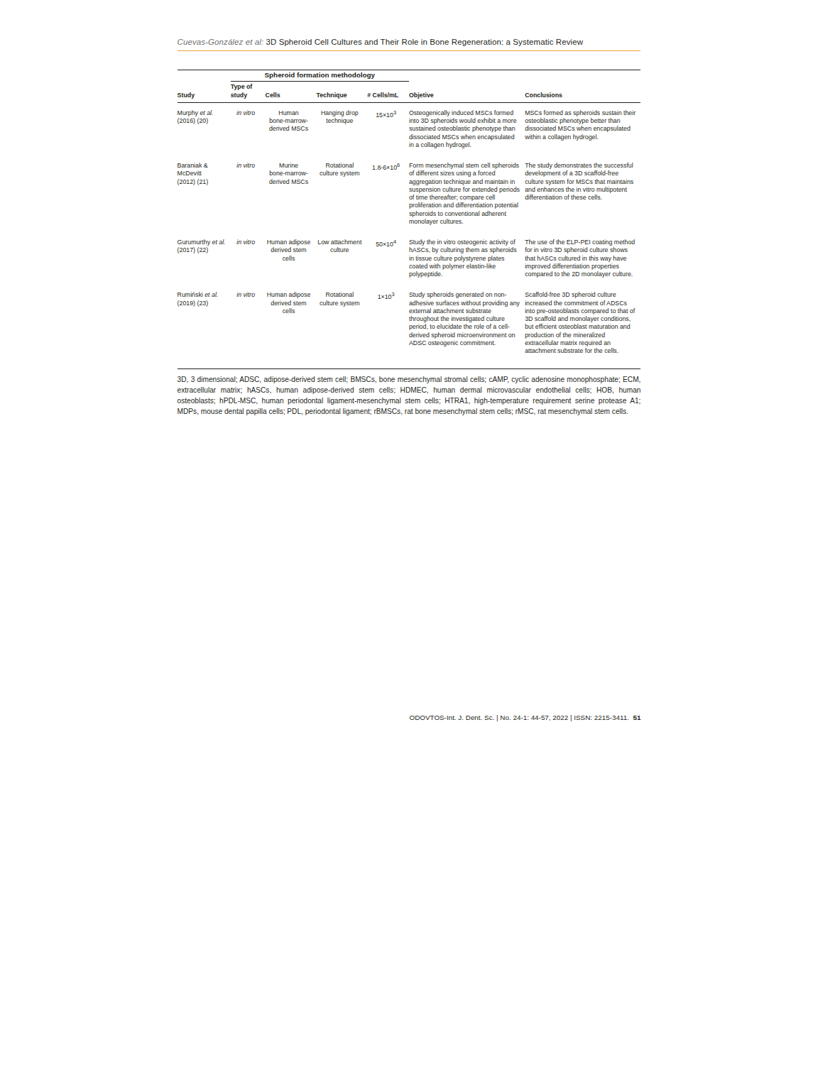Cuevas-González et al: 3D Spheroid Cell Cultures and Their Role in Bone Regeneration: a Systematic Review
| | Spheroid formation methodology | | |
| --- | --- | --- | --- |
| Study | Type of study | Cells | Technique | # Cells/mL | Objetive | Conclusions |
| Murphy et al. (2016) (20) | in vitro | Human bone-marrow- derived MSCs | Hanging drop technique | 15×10 3 | Osteogenically induced MSCs formed into 3D spheroids would exhibit a more sustained osteoblastic phenotype than dissociated MSCs when encapsulated in a collagen hydrogel. | MSCs formed as spheroids sustain their osteoblastic phenotype better than dissociated MSCs when encapsulated within a collagen hydrogel. |
| Baraniak & McDevitt (2012) (21) | in vitro | Murine bone-marrow- derived MSCs | Rotational culture system | 1.8-6×10 6 | Form mesenchymal stem cell spheroids of different sizes using a forced aggregation technique and maintain in suspension culture for extended periods of time thereafter; compare cell proliferation and differentiation potential spheroids to conventional adherent monolayer cultures. | The study demonstrates the successful development of a 3D scaffold-free culture system for MSCs that maintains and enhances the in vitro multipotent differentiation of these cells. |
| Gurumurthy et al. (2017) (22) | in vitro | Human adipose derived stem cells | Low attachment culture | 50×10 4 | Study the in vitro osteogenic activity of hASCs, by culturing them as spheroids in tissue culture polystyrene plates coated with polymer elastin-like polypeptide. | The use of the ELP-PEI coating method for in vitro 3D spheroid culture shows that hASCs cultured in this way have improved differentiation properties compared to the 2D monolayer culture. |
| Rumiński et al. (2019) (23) | in vitro | Human adipose derived stem cells | Rotational culture system | 1×10 3 | Study spheroids generated on non-adhesive surfaces without providing any external attachment substrate throughout the investigated culture period, to elucidate the role of a cell-derived spheroid microenvironment on ADSC osteogenic commitment. | Scaffold-free 3D spheroid culture increased the commitment of ADSCs into pre-osteoblasts compared to that of 3D scaffold and monolayer conditions, but efficient osteoblast maturation and production of the mineralized extracellular matrix required an attachment substrate for the cells. |
3D, 3 dimensional; ADSC, adipose-derived stem cell; BMSCs, bone mesenchymal stromal cells; cAMP, cyclic adenosine monophosphate; ECM, extracellular matrix; hASCs, human adipose-derived stem cells; HDMEC, human dermal microvascular endothelial cells; HOB, human osteoblasts; hPDL-MSC, human periodontal ligament-mesenchymal stem cells; HTRA1, high-temperature requirement serine protease A1; MDPs, mouse dental papilla cells; PDL, periodontal ligament; rBMSCs, rat bone mesenchymal stem cells; rMSC, rat mesenchymal stem cells.
ODOVTOS-Int. J. Dent. Sc. | No. 24-1: 44-57, 2022 | ISSN: 2215-3411. 51